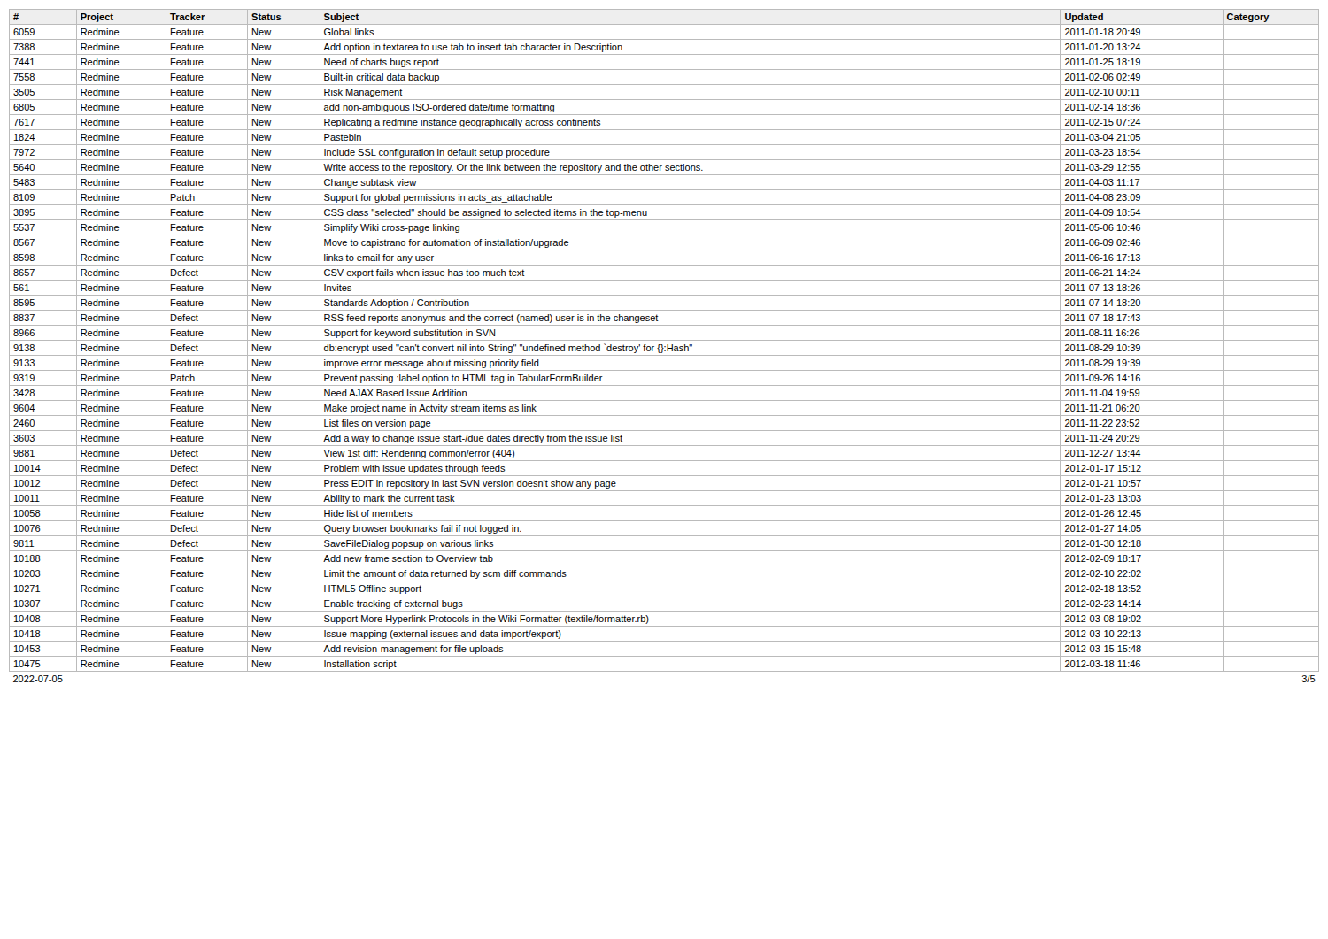| # | Project | Tracker | Status | Subject | Updated | Category |
| --- | --- | --- | --- | --- | --- | --- |
| 6059 | Redmine | Feature | New | Global links | 2011-01-18 20:49 | |
| 7388 | Redmine | Feature | New | Add option in textarea to use tab to insert tab character in Description | 2011-01-20 13:24 | |
| 7441 | Redmine | Feature | New | Need of charts bugs report | 2011-01-25 18:19 | |
| 7558 | Redmine | Feature | New | Built-in critical data backup | 2011-02-06 02:49 | |
| 3505 | Redmine | Feature | New | Risk Management | 2011-02-10 00:11 | |
| 6805 | Redmine | Feature | New | add non-ambiguous ISO-ordered date/time formatting | 2011-02-14 18:36 | |
| 7617 | Redmine | Feature | New | Replicating a redmine instance geographically across continents | 2011-02-15 07:24 | |
| 1824 | Redmine | Feature | New | Pastebin | 2011-03-04 21:05 | |
| 7972 | Redmine | Feature | New | Include SSL configuration in default setup procedure | 2011-03-23 18:54 | |
| 5640 | Redmine | Feature | New | Write access to the repository. Or the link between the repository and the other sections. | 2011-03-29 12:55 | |
| 5483 | Redmine | Feature | New | Change subtask view | 2011-04-03 11:17 | |
| 8109 | Redmine | Patch | New | Support for global permissions in acts_as_attachable | 2011-04-08 23:09 | |
| 3895 | Redmine | Feature | New | CSS class "selected" should be assigned to selected items in the top-menu | 2011-04-09 18:54 | |
| 5537 | Redmine | Feature | New | Simplify Wiki cross-page linking | 2011-05-06 10:46 | |
| 8567 | Redmine | Feature | New | Move to capistrano for automation of installation/upgrade | 2011-06-09 02:46 | |
| 8598 | Redmine | Feature | New | links to email for any user | 2011-06-16 17:13 | |
| 8657 | Redmine | Defect | New | CSV export fails when issue has too much text | 2011-06-21 14:24 | |
| 561 | Redmine | Feature | New | Invites | 2011-07-13 18:26 | |
| 8595 | Redmine | Feature | New | Standards Adoption / Contribution | 2011-07-14 18:20 | |
| 8837 | Redmine | Defect | New | RSS feed reports anonymus and the correct (named) user is in the changeset | 2011-07-18 17:43 | |
| 8966 | Redmine | Feature | New | Support for keyword substitution in SVN | 2011-08-11 16:26 | |
| 9138 | Redmine | Defect | New | db:encrypt used "can't convert nil into String" "undefined method `destroy' for {}:Hash" | 2011-08-29 10:39 | |
| 9133 | Redmine | Feature | New | improve error message about missing priority field | 2011-08-29 19:39 | |
| 9319 | Redmine | Patch | New | Prevent passing :label option to HTML tag in TabularFormBuilder | 2011-09-26 14:16 | |
| 3428 | Redmine | Feature | New | Need AJAX Based Issue Addition | 2011-11-04 19:59 | |
| 9604 | Redmine | Feature | New | Make project name in Actvity stream items as link | 2011-11-21 06:20 | |
| 2460 | Redmine | Feature | New | List files on version page | 2011-11-22 23:52 | |
| 3603 | Redmine | Feature | New | Add a way to change issue start-/due dates directly from the issue list | 2011-11-24 20:29 | |
| 9881 | Redmine | Defect | New | View 1st diff: Rendering common/error (404) | 2011-12-27 13:44 | |
| 10014 | Redmine | Defect | New | Problem with issue updates through feeds | 2012-01-17 15:12 | |
| 10012 | Redmine | Defect | New | Press EDIT in repository in last SVN version doesn't show any page | 2012-01-21 10:57 | |
| 10011 | Redmine | Feature | New | Ability to mark the current task | 2012-01-23 13:03 | |
| 10058 | Redmine | Feature | New | Hide list of members | 2012-01-26 12:45 | |
| 10076 | Redmine | Defect | New | Query browser bookmarks fail if not logged in. | 2012-01-27 14:05 | |
| 9811 | Redmine | Defect | New | SaveFileDialog popsup on various links | 2012-01-30 12:18 | |
| 10188 | Redmine | Feature | New | Add new frame section to Overview tab | 2012-02-09 18:17 | |
| 10203 | Redmine | Feature | New | Limit the amount of data returned by scm diff commands | 2012-02-10 22:02 | |
| 10271 | Redmine | Feature | New | HTML5 Offline support | 2012-02-18 13:52 | |
| 10307 | Redmine | Feature | New | Enable tracking of external bugs | 2012-02-23 14:14 | |
| 10408 | Redmine | Feature | New | Support More Hyperlink Protocols in the Wiki Formatter (textile/formatter.rb) | 2012-03-08 19:02 | |
| 10418 | Redmine | Feature | New | Issue mapping (external issues and data import/export) | 2012-03-10 22:13 | |
| 10453 | Redmine | Feature | New | Add revision-management for file uploads | 2012-03-15 15:48 | |
| 10475 | Redmine | Feature | New | Installation script | 2012-03-18 11:46 | |
| 2022-07-05 | | 3/5 |